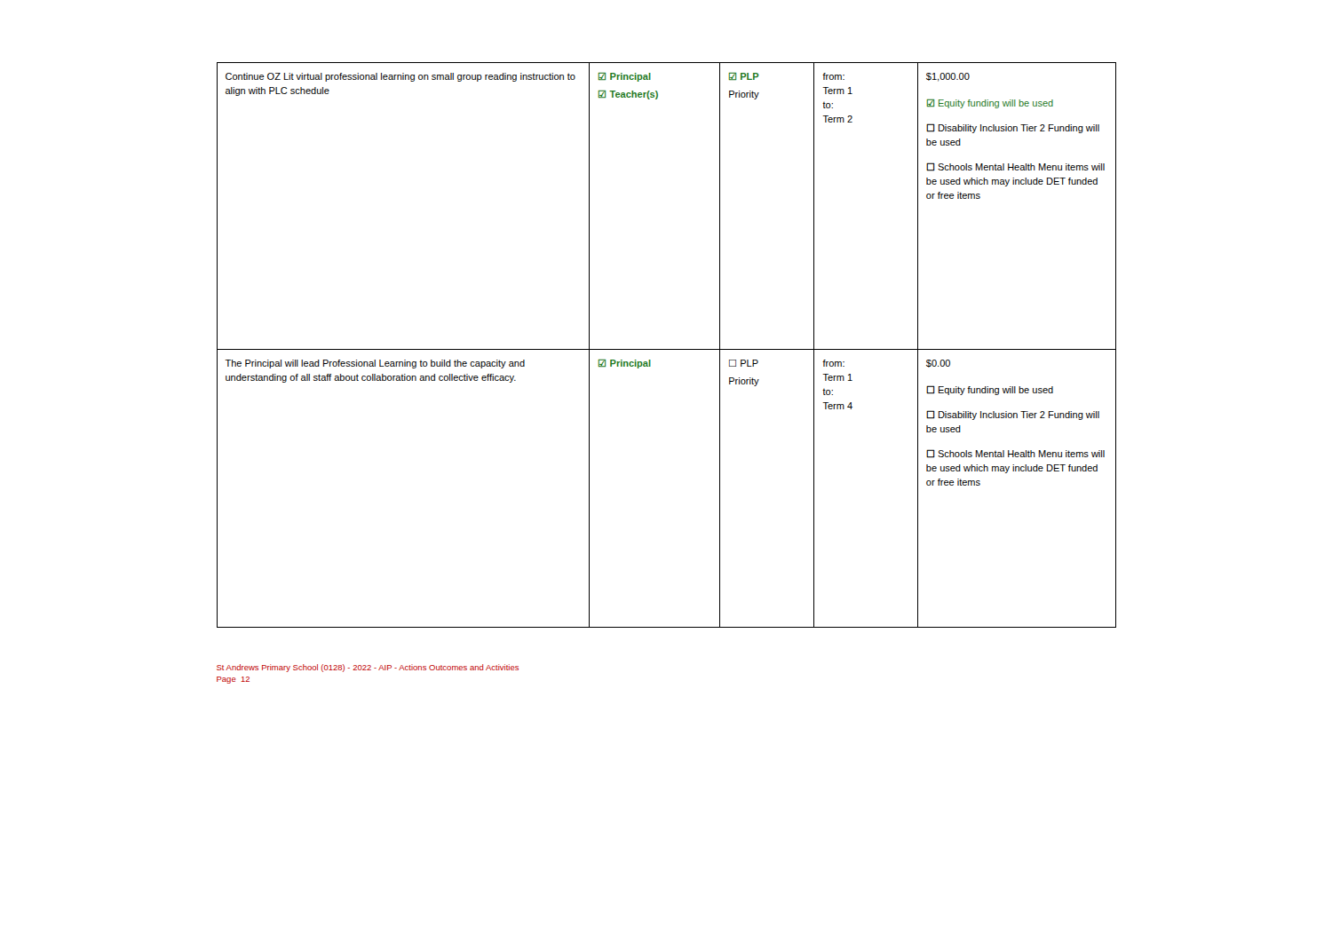| Continue OZ Lit virtual professional learning on small group reading instruction to align with PLC schedule | ☑ Principal ☑ Teacher(s) | ☑ PLP Priority | from: Term 1 to: Term 2 | $1,000.00 ☑ Equity funding will be used ☐ Disability Inclusion Tier 2 Funding will be used ☐ Schools Mental Health Menu items will be used which may include DET funded or free items |
| The Principal will lead Professional Learning to build the capacity and understanding of all staff about collaboration and collective efficacy. | ☑ Principal | ☐ PLP Priority | from: Term 1 to: Term 4 | $0.00 ☐ Equity funding will be used ☐ Disability Inclusion Tier 2 Funding will be used ☐ Schools Mental Health Menu items will be used which may include DET funded or free items |
St Andrews Primary School (0128) - 2022 - AIP - Actions Outcomes and Activities
Page 12